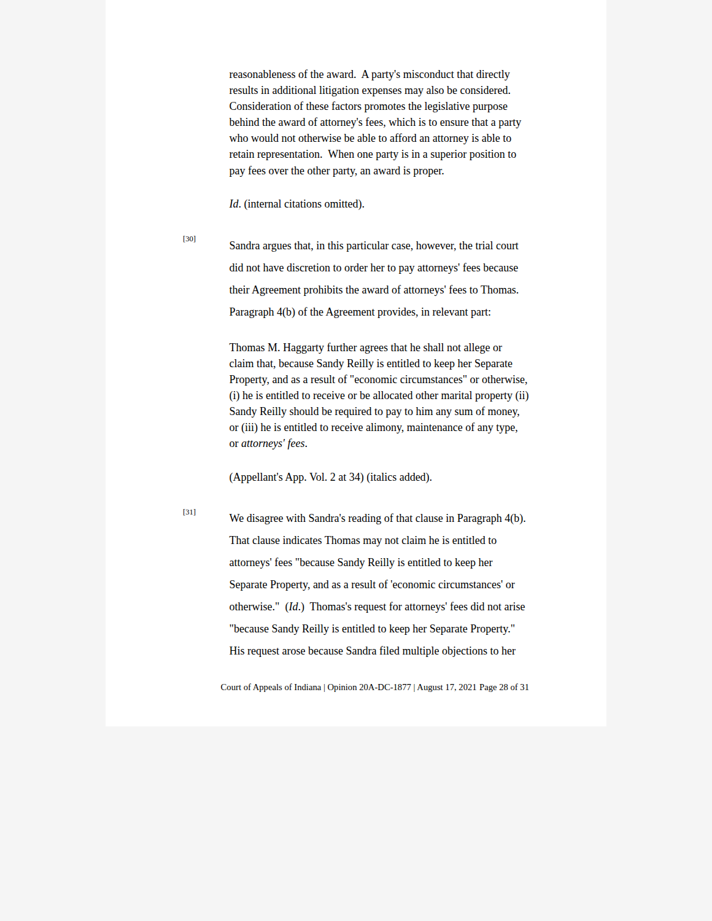reasonableness of the award. A party's misconduct that directly results in additional litigation expenses may also be considered. Consideration of these factors promotes the legislative purpose behind the award of attorney's fees, which is to ensure that a party who would not otherwise be able to afford an attorney is able to retain representation. When one party is in a superior position to pay fees over the other party, an award is proper.
Id. (internal citations omitted).
[30] Sandra argues that, in this particular case, however, the trial court did not have discretion to order her to pay attorneys' fees because their Agreement prohibits the award of attorneys' fees to Thomas. Paragraph 4(b) of the Agreement provides, in relevant part:
Thomas M. Haggarty further agrees that he shall not allege or claim that, because Sandy Reilly is entitled to keep her Separate Property, and as a result of "economic circumstances" or otherwise, (i) he is entitled to receive or be allocated other marital property (ii) Sandy Reilly should be required to pay to him any sum of money, or (iii) he is entitled to receive alimony, maintenance of any type, or attorneys' fees.
(Appellant's App. Vol. 2 at 34) (italics added).
[31] We disagree with Sandra's reading of that clause in Paragraph 4(b). That clause indicates Thomas may not claim he is entitled to attorneys' fees "because Sandy Reilly is entitled to keep her Separate Property, and as a result of 'economic circumstances' or otherwise." (Id.) Thomas's request for attorneys' fees did not arise "because Sandy Reilly is entitled to keep her Separate Property." His request arose because Sandra filed multiple objections to her
Court of Appeals of Indiana | Opinion 20A-DC-1877 | August 17, 2021 Page 28 of 31